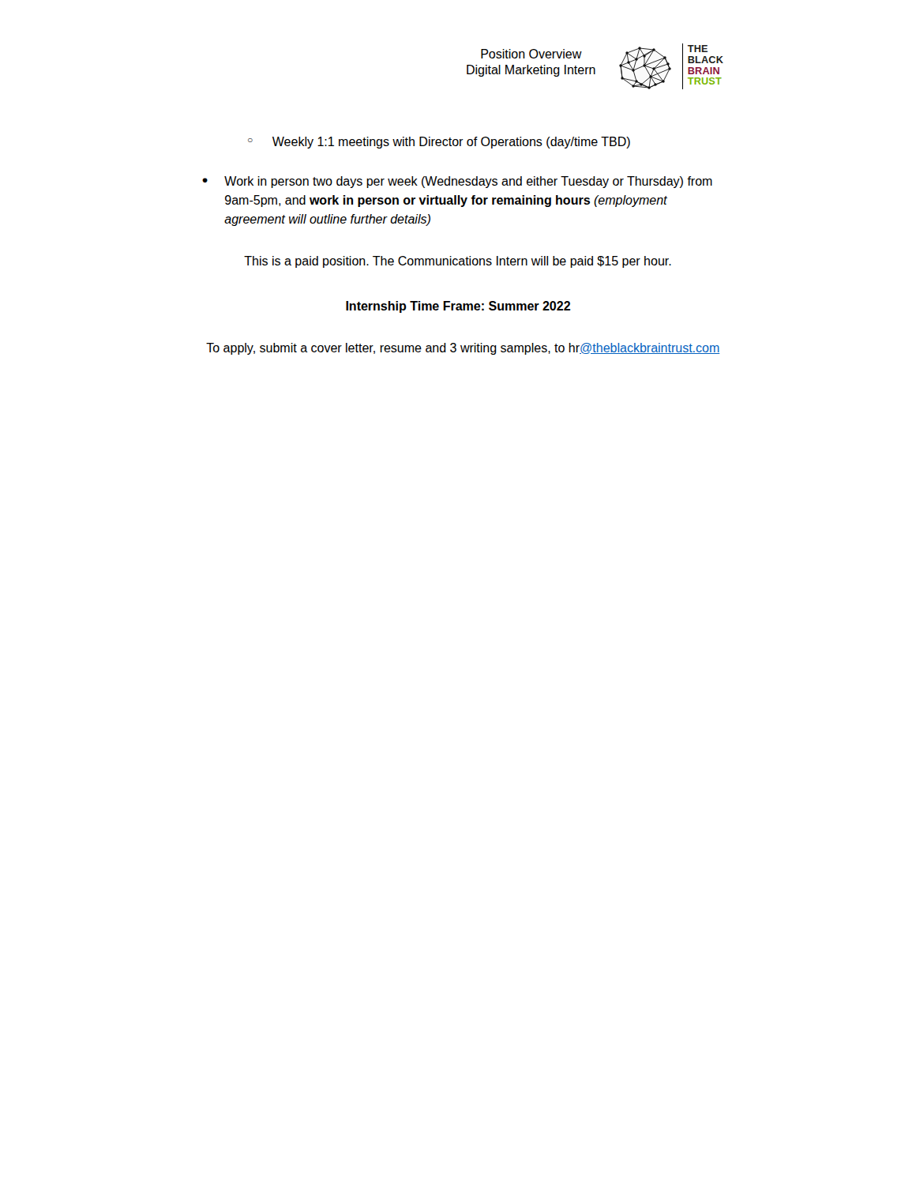Position Overview
Digital Marketing Intern
The
Black
Brain
Trust
Weekly 1:1 meetings with Director of Operations (day/time TBD)
Work in person two days per week (Wednesdays and either Tuesday or Thursday) from 9am-5pm, and work in person or virtually for remaining hours (employment agreement will outline further details)
This is a paid position. The Communications Intern will be paid $15 per hour.
Internship Time Frame: Summer 2022
To apply, submit a cover letter, resume and 3 writing samples, to hr@theblackbraintrust.com